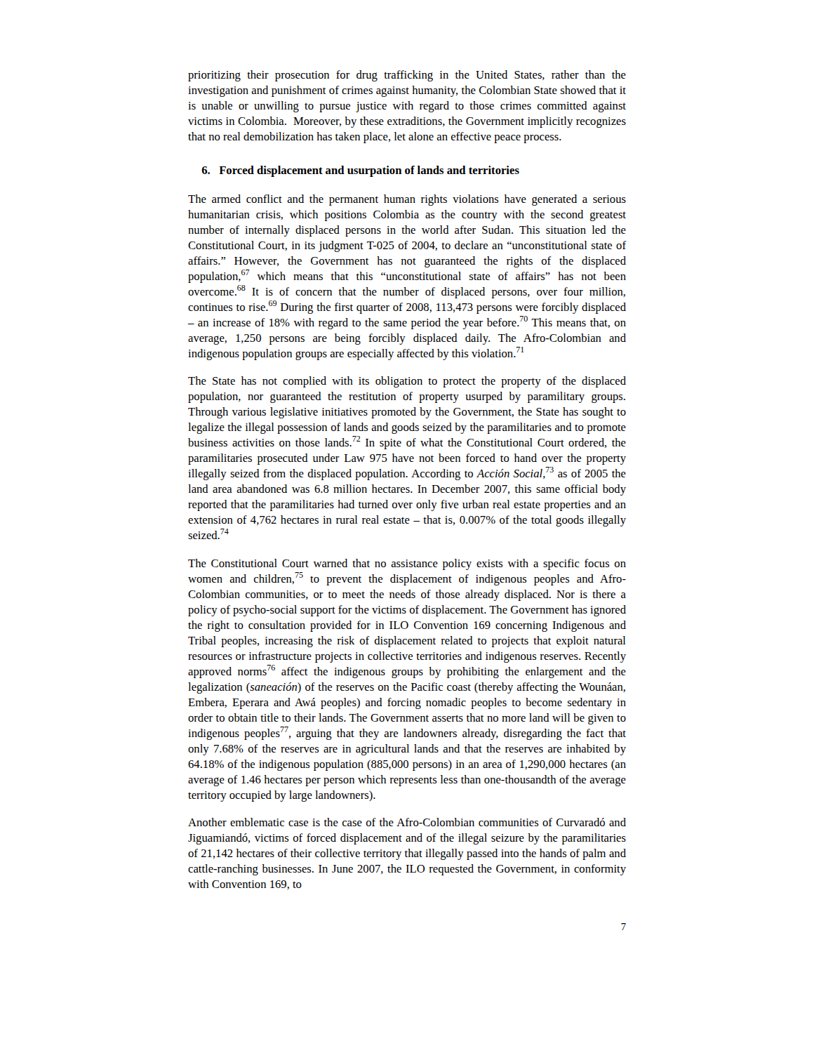prioritizing their prosecution for drug trafficking in the United States, rather than the investigation and punishment of crimes against humanity, the Colombian State showed that it is unable or unwilling to pursue justice with regard to those crimes committed against victims in Colombia. Moreover, by these extraditions, the Government implicitly recognizes that no real demobilization has taken place, let alone an effective peace process.
6. Forced displacement and usurpation of lands and territories
The armed conflict and the permanent human rights violations have generated a serious humanitarian crisis, which positions Colombia as the country with the second greatest number of internally displaced persons in the world after Sudan. This situation led the Constitutional Court, in its judgment T-025 of 2004, to declare an “unconstitutional state of affairs.” However, the Government has not guaranteed the rights of the displaced population,67 which means that this “unconstitutional state of affairs” has not been overcome.68 It is of concern that the number of displaced persons, over four million, continues to rise.69 During the first quarter of 2008, 113,473 persons were forcibly displaced – an increase of 18% with regard to the same period the year before.70 This means that, on average, 1,250 persons are being forcibly displaced daily. The Afro-Colombian and indigenous population groups are especially affected by this violation.71
The State has not complied with its obligation to protect the property of the displaced population, nor guaranteed the restitution of property usurped by paramilitary groups. Through various legislative initiatives promoted by the Government, the State has sought to legalize the illegal possession of lands and goods seized by the paramilitaries and to promote business activities on those lands.72 In spite of what the Constitutional Court ordered, the paramilitaries prosecuted under Law 975 have not been forced to hand over the property illegally seized from the displaced population. According to Acción Social,73 as of 2005 the land area abandoned was 6.8 million hectares. In December 2007, this same official body reported that the paramilitaries had turned over only five urban real estate properties and an extension of 4,762 hectares in rural real estate – that is, 0.007% of the total goods illegally seized.74
The Constitutional Court warned that no assistance policy exists with a specific focus on women and children,75 to prevent the displacement of indigenous peoples and Afro-Colombian communities, or to meet the needs of those already displaced. Nor is there a policy of psycho-social support for the victims of displacement. The Government has ignored the right to consultation provided for in ILO Convention 169 concerning Indigenous and Tribal peoples, increasing the risk of displacement related to projects that exploit natural resources or infrastructure projects in collective territories and indigenous reserves. Recently approved norms76 affect the indigenous groups by prohibiting the enlargement and the legalization (saneación) of the reserves on the Pacific coast (thereby affecting the Wounáan, Embera, Eperara and Awá peoples) and forcing nomadic peoples to become sedentary in order to obtain title to their lands. The Government asserts that no more land will be given to indigenous peoples77, arguing that they are landowners already, disregarding the fact that only 7.68% of the reserves are in agricultural lands and that the reserves are inhabited by 64.18% of the indigenous population (885,000 persons) in an area of 1,290,000 hectares (an average of 1.46 hectares per person which represents less than one-thousandth of the average territory occupied by large landowners).
Another emblematic case is the case of the Afro-Colombian communities of Curvaradó and Jiguamiandó, victims of forced displacement and of the illegal seizure by the paramilitaries of 21,142 hectares of their collective territory that illegally passed into the hands of palm and cattle-ranching businesses. In June 2007, the ILO requested the Government, in conformity with Convention 169, to
7